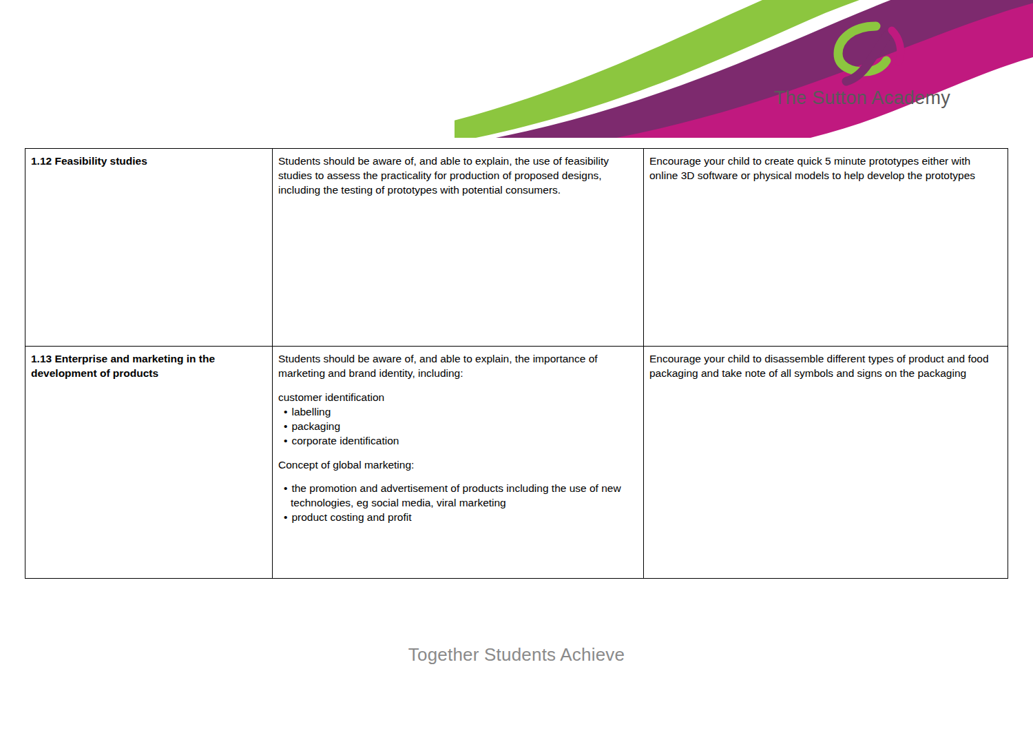The Sutton Academy
| 1.12 Feasibility studies | Students should be aware of, and able to explain, the use of feasibility studies to assess the practicality for production of proposed designs, including the testing of prototypes with potential consumers. | Encourage your child to create quick 5 minute prototypes either with online 3D software or physical models to help develop the prototypes |
| 1.13 Enterprise and marketing in the development of products | Students should be aware of, and able to explain, the importance of marketing and brand identity, including: customer identification labelling packaging corporate identification Concept of global marketing: the promotion and advertisement of products including the use of new technologies, eg social media, viral marketing product costing and profit | Encourage your child to disassemble different types of product and food packaging and take note of all symbols and signs on the packaging |
Together Students Achieve